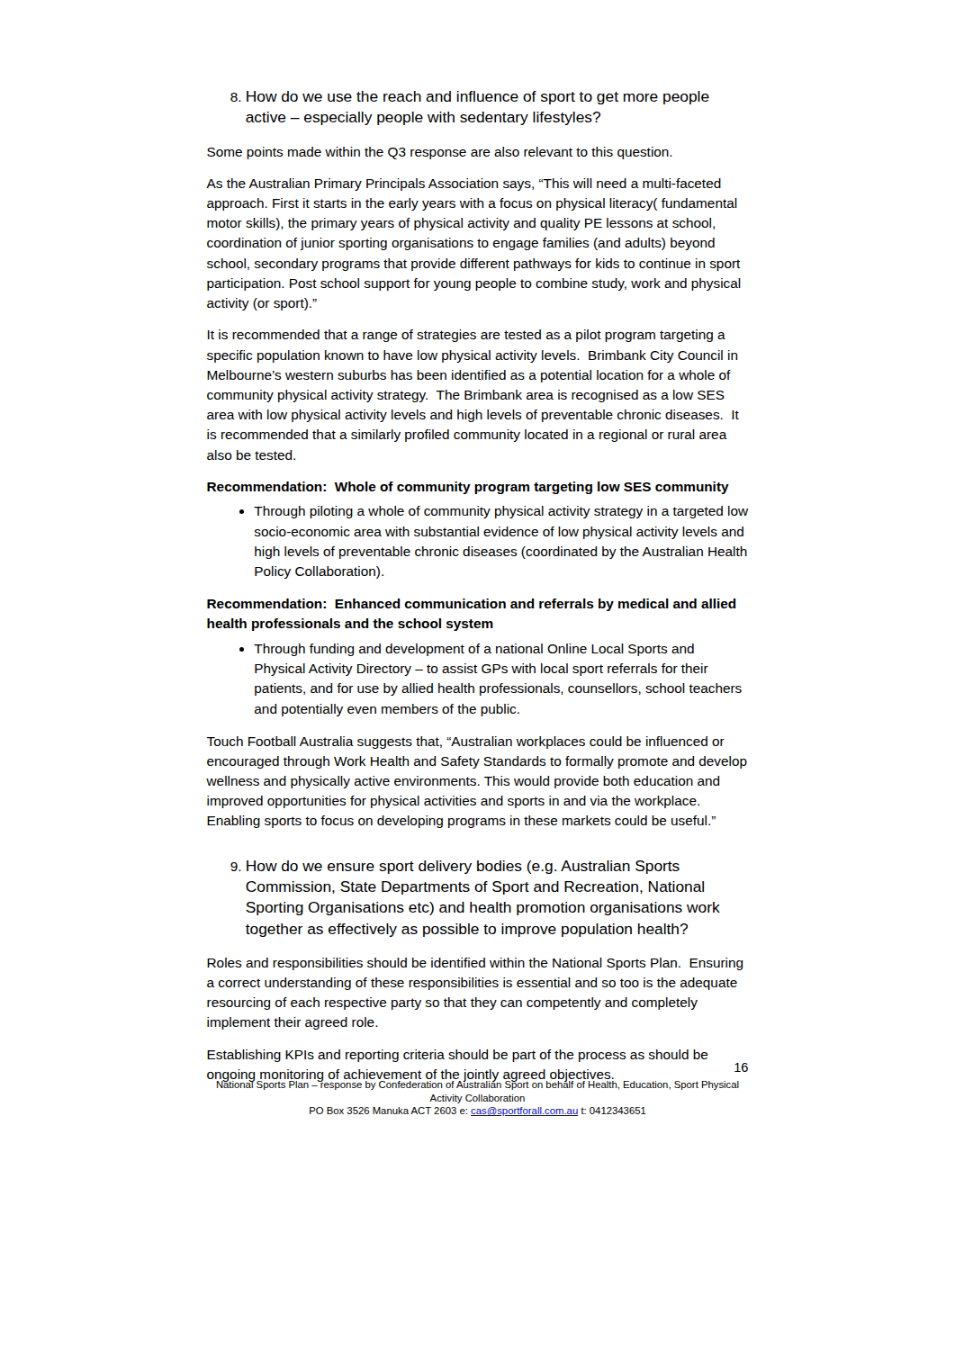How do we use the reach and influence of sport to get more people active – especially people with sedentary lifestyles?
Some points made within the Q3 response are also relevant to this question.
As the Australian Primary Principals Association says, “This will need a multi-faceted approach. First it starts in the early years with a focus on physical literacy( fundamental motor skills), the primary years of physical activity and quality PE lessons at school, coordination of junior sporting organisations to engage families (and adults) beyond school, secondary programs that provide different pathways for kids to continue in sport participation. Post school support for young people to combine study, work and physical activity (or sport).”
It is recommended that a range of strategies are tested as a pilot program targeting a specific population known to have low physical activity levels. Brimbank City Council in Melbourne’s western suburbs has been identified as a potential location for a whole of community physical activity strategy. The Brimbank area is recognised as a low SES area with low physical activity levels and high levels of preventable chronic diseases. It is recommended that a similarly profiled community located in a regional or rural area also be tested.
Recommendation: Whole of community program targeting low SES community
Through piloting a whole of community physical activity strategy in a targeted low socio-economic area with substantial evidence of low physical activity levels and high levels of preventable chronic diseases (coordinated by the Australian Health Policy Collaboration).
Recommendation: Enhanced communication and referrals by medical and allied health professionals and the school system
Through funding and development of a national Online Local Sports and Physical Activity Directory – to assist GPs with local sport referrals for their patients, and for use by allied health professionals, counsellors, school teachers and potentially even members of the public.
Touch Football Australia suggests that, “Australian workplaces could be influenced or encouraged through Work Health and Safety Standards to formally promote and develop wellness and physically active environments. This would provide both education and improved opportunities for physical activities and sports in and via the workplace. Enabling sports to focus on developing programs in these markets could be useful.”
How do we ensure sport delivery bodies (e.g. Australian Sports Commission, State Departments of Sport and Recreation, National Sporting Organisations etc) and health promotion organisations work together as effectively as possible to improve population health?
Roles and responsibilities should be identified within the National Sports Plan. Ensuring a correct understanding of these responsibilities is essential and so too is the adequate resourcing of each respective party so that they can competently and completely implement their agreed role.
Establishing KPIs and reporting criteria should be part of the process as should be ongoing monitoring of achievement of the jointly agreed objectives.
16
National Sports Plan – response by Confederation of Australian Sport on behalf of Health, Education, Sport Physical Activity Collaboration
PO Box 3526 Manuka ACT 2603 e: cas@sportforall.com.au t: 0412343651